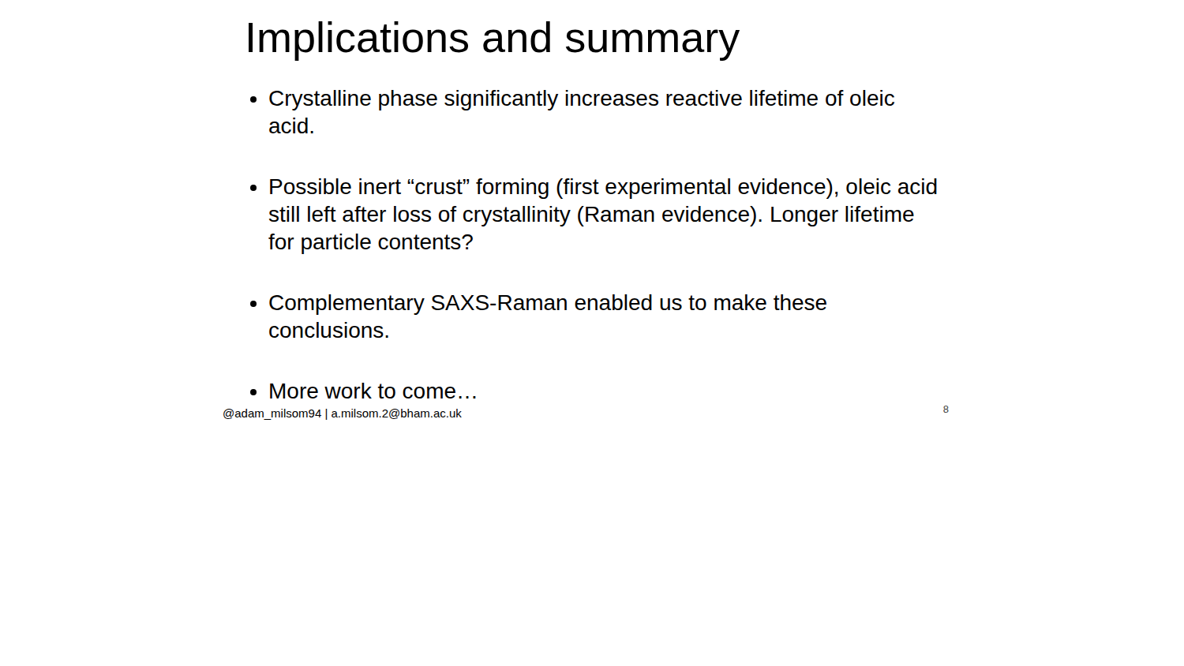Implications and summary
Crystalline phase significantly increases reactive lifetime of oleic acid.
Possible inert “crust” forming (first experimental evidence), oleic acid still left after loss of crystallinity (Raman evidence). Longer lifetime for particle contents?
Complementary SAXS-Raman enabled us to make these conclusions.
More work to come…
@adam_milsom94 | a.milsom.2@bham.ac.uk
8